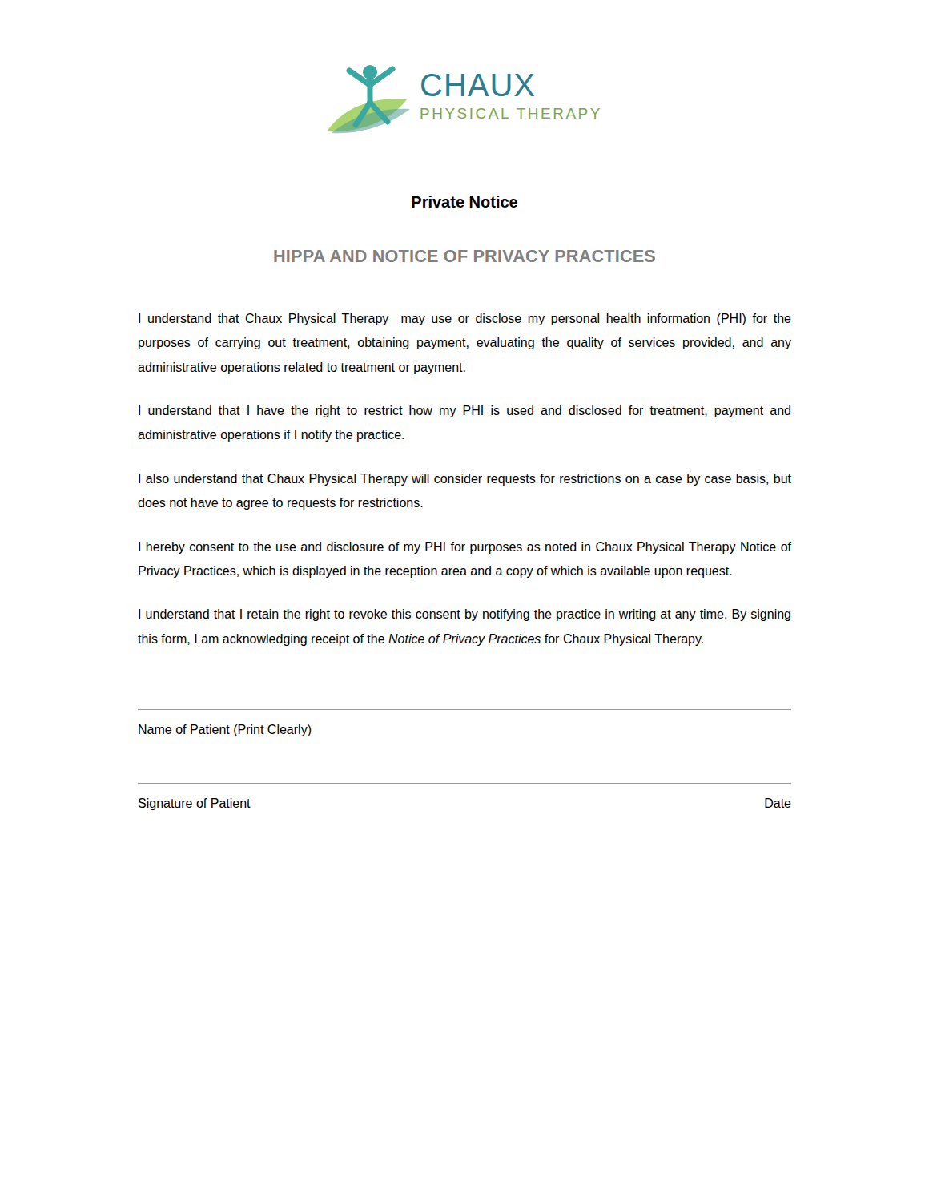CHAUX PHYSICAL THERAPY
Private Notice
HIPPA AND NOTICE OF PRIVACY PRACTICES
I understand that Chaux Physical Therapy may use or disclose my personal health information (PHI) for the purposes of carrying out treatment, obtaining payment, evaluating the quality of services provided, and any administrative operations related to treatment or payment.
I understand that I have the right to restrict how my PHI is used and disclosed for treatment, payment and administrative operations if I notify the practice.
I also understand that Chaux Physical Therapy will consider requests for restrictions on a case by case basis, but does not have to agree to requests for restrictions.
I hereby consent to the use and disclosure of my PHI for purposes as noted in Chaux Physical Therapy Notice of Privacy Practices, which is displayed in the reception area and a copy of which is available upon request.
I understand that I retain the right to revoke this consent by notifying the practice in writing at any time. By signing this form, I am acknowledging receipt of the Notice of Privacy Practices for Chaux Physical Therapy.
Name of Patient (Print Clearly)
Signature of Patient Date